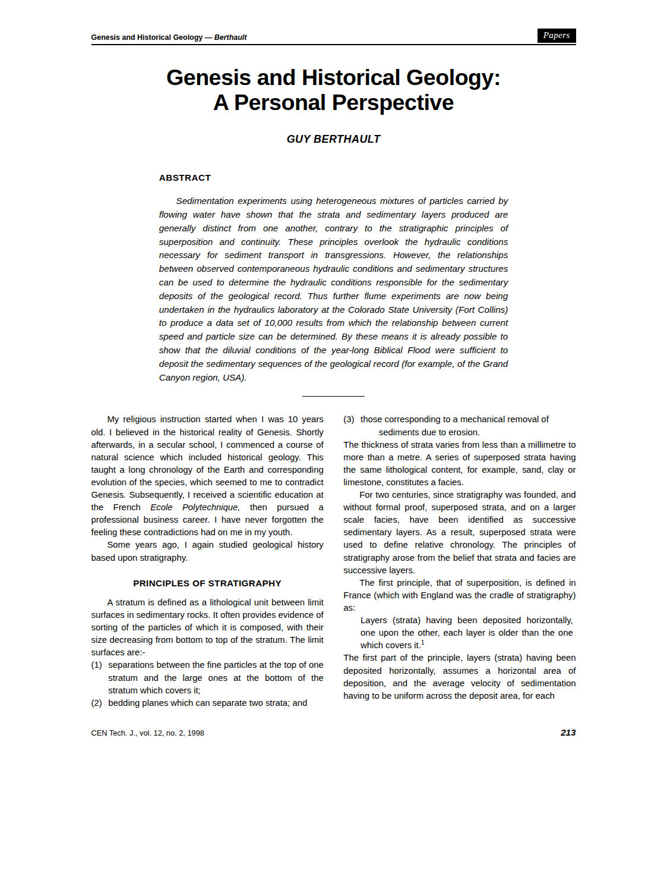Genesis and Historical Geology — Berthault
Papers
Genesis and Historical Geology:
A Personal Perspective
GUY BERTHAULT
ABSTRACT
Sedimentation experiments using heterogeneous mixtures of particles carried by flowing water have shown that the strata and sedimentary layers produced are generally distinct from one another, contrary to the stratigraphic principles of superposition and continuity. These principles overlook the hydraulic conditions necessary for sediment transport in transgressions. However, the relationships between observed contemporaneous hydraulic conditions and sedimentary structures can be used to determine the hydraulic conditions responsible for the sedimentary deposits of the geological record. Thus further flume experiments are now being undertaken in the hydraulics laboratory at the Colorado State University (Fort Collins) to produce a data set of 10,000 results from which the relationship between current speed and particle size can be determined. By these means it is already possible to show that the diluvial conditions of the year-long Biblical Flood were sufficient to deposit the sedimentary sequences of the geological record (for example, of the Grand Canyon region, USA).
My religious instruction started when I was 10 years old. I believed in the historical reality of Genesis. Shortly afterwards, in a secular school, I commenced a course of natural science which included historical geology. This taught a long chronology of the Earth and corresponding evolution of the species, which seemed to me to contradict Genesis. Subsequently, I received a scientific education at the French Ecole Polytechnique, then pursued a professional business career. I have never forgotten the feeling these contradictions had on me in my youth.
Some years ago, I again studied geological history based upon stratigraphy.
PRINCIPLES OF STRATIGRAPHY
A stratum is defined as a lithological unit between limit surfaces in sedimentary rocks. It often provides evidence of sorting of the particles of which it is composed, with their size decreasing from bottom to top of the stratum. The limit surfaces are:-
(1) separations between the fine particles at the top of one stratum and the large ones at the bottom of the stratum which covers it;
(2) bedding planes which can separate two strata; and
(3) those corresponding to a mechanical removal of
sediments due to erosion.
The thickness of strata varies from less than a millimetre to more than a metre. A series of superposed strata having the same lithological content, for example, sand, clay or limestone, constitutes a facies.
For two centuries, since stratigraphy was founded, and without formal proof, superposed strata, and on a larger scale facies, have been identified as successive sedimentary layers. As a result, superposed strata were used to define relative chronology. The principles of stratigraphy arose from the belief that strata and facies are successive layers.
The first principle, that of superposition, is defined in France (which with England was the cradle of stratigraphy) as:
Layers (strata) having been deposited horizontally, one upon the other, each layer is older than the one which covers it.1
The first part of the principle, layers (strata) having been deposited horizontally, assumes a horizontal area of deposition, and the average velocity of sedimentation having to be uniform across the deposit area, for each
CEN Tech. J., vol. 12, no. 2, 1998
213